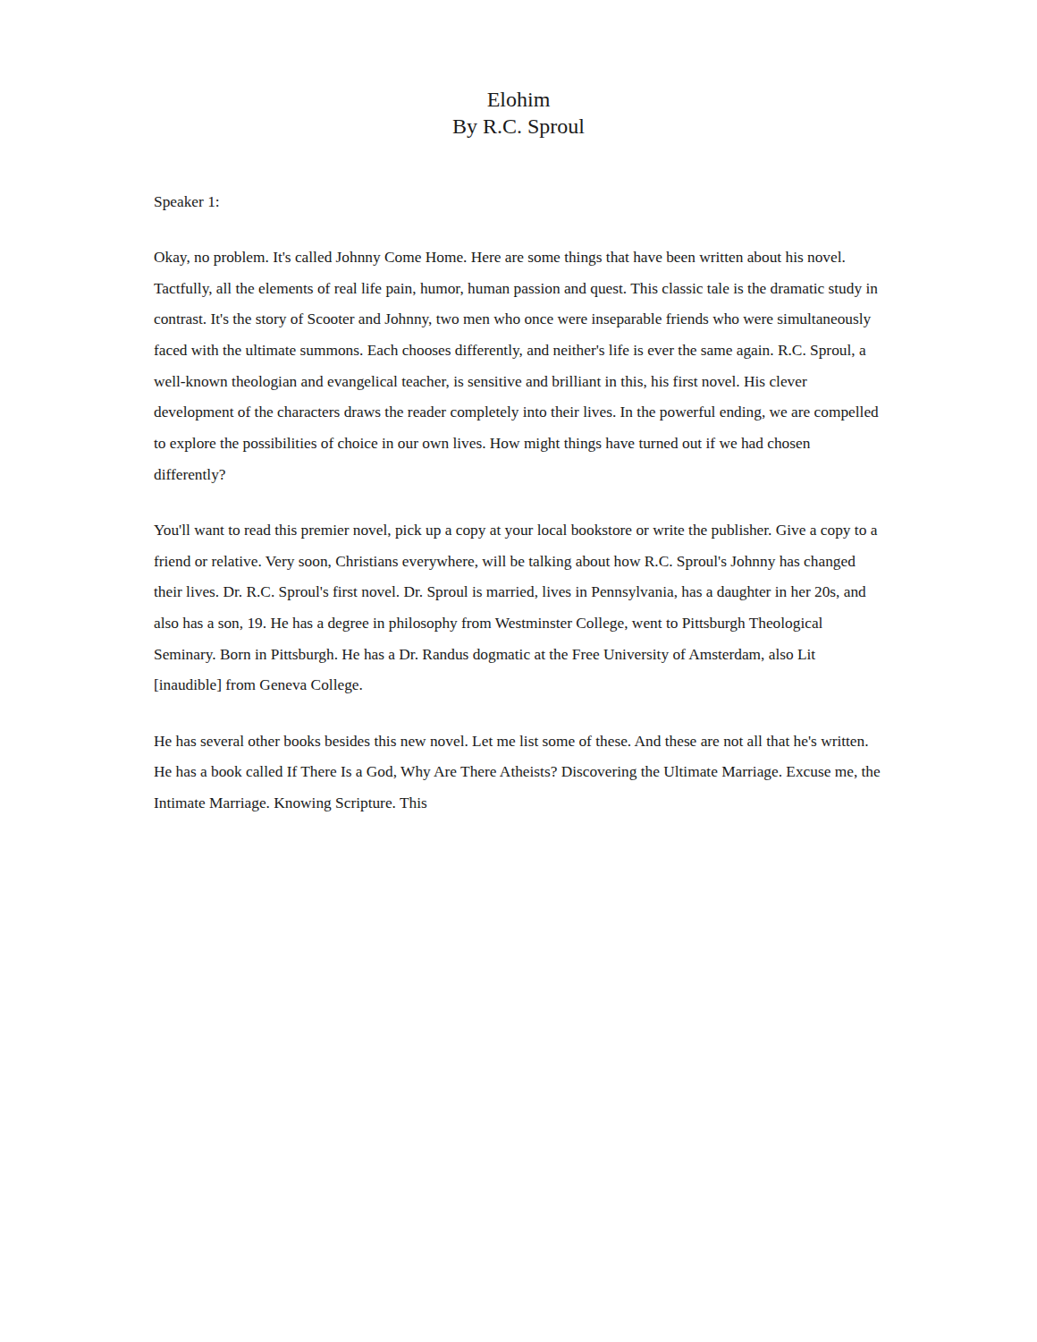ElohimBy R.C. Sproul
Speaker 1:
Okay, no problem. It's called Johnny Come Home. Here are some things that have been written about his novel. Tactfully, all the elements of real life pain, humor, human passion and quest. This classic tale is the dramatic study in contrast. It's the story of Scooter and Johnny, two men who once were inseparable friends who were simultaneously faced with the ultimate summons. Each chooses differently, and neither's life is ever the same again. R.C. Sproul, a well-known theologian and evangelical teacher, is sensitive and brilliant in this, his first novel. His clever development of the characters draws the reader completely into their lives. In the powerful ending, we are compelled to explore the possibilities of choice in our own lives. How might things have turned out if we had chosen differently?
You'll want to read this premier novel, pick up a copy at your local bookstore or write the publisher. Give a copy to a friend or relative. Very soon, Christians everywhere, will be talking about how R.C. Sproul's Johnny has changed their lives. Dr. R.C. Sproul's first novel. Dr. Sproul is married, lives in Pennsylvania, has a daughter in her 20s, and also has a son, 19. He has a degree in philosophy from Westminster College, went to Pittsburgh Theological Seminary. Born in Pittsburgh. He has a Dr. Randus dogmatic at the Free University of Amsterdam, also Lit [inaudible] from Geneva College.
He has several other books besides this new novel. Let me list some of these. And these are not all that he's written. He has a book called If There Is a God, Why Are There Atheists? Discovering the Ultimate Marriage. Excuse me, the Intimate Marriage. Knowing Scripture. This